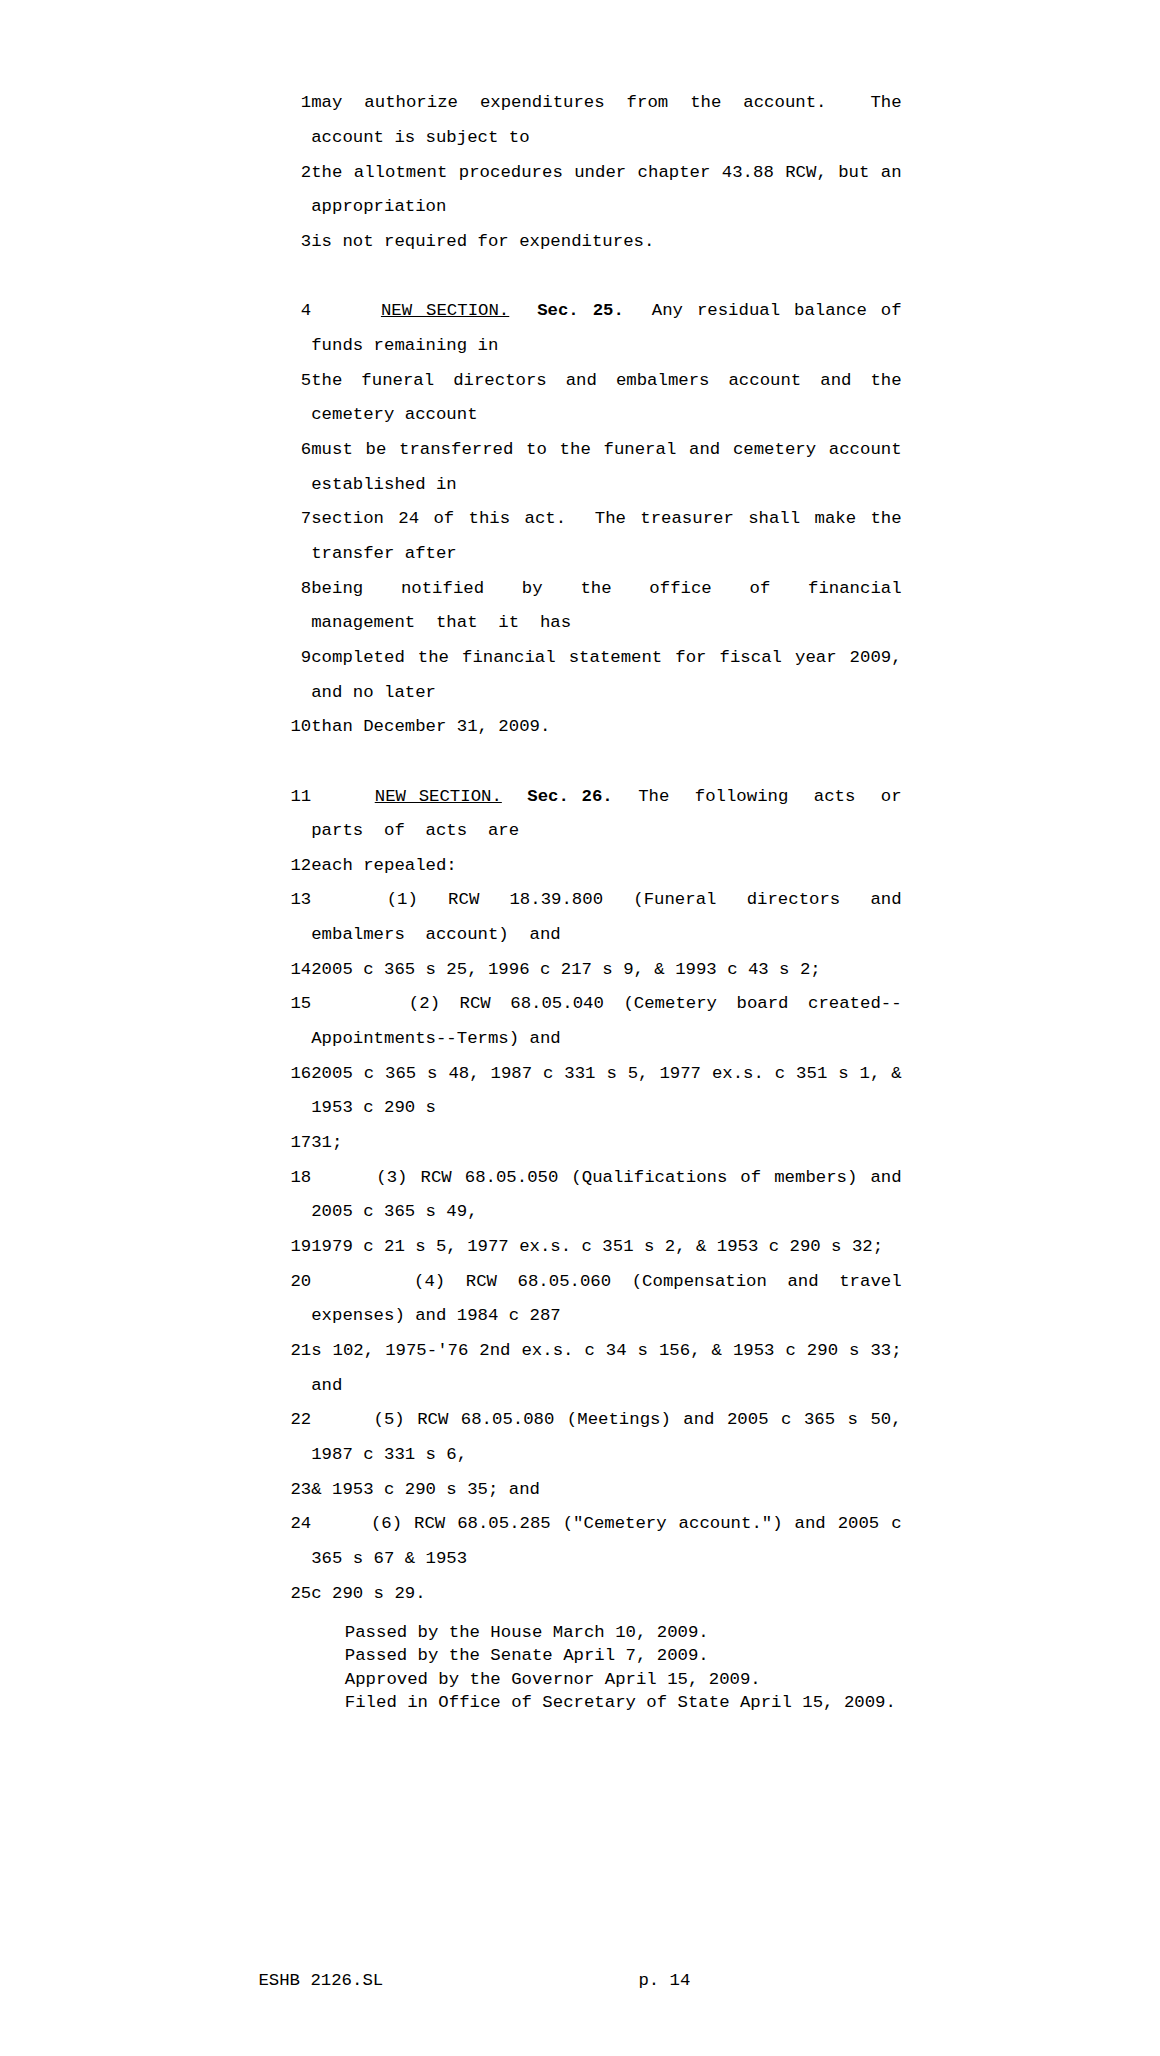| 1 | may authorize expenditures from the account. The account is subject to |
| 2 | the allotment procedures under chapter 43.88 RCW, but an appropriation |
| 3 | is not required for expenditures. |
| 4 | NEW SECTION. Sec. 25. Any residual balance of funds remaining in |
| 5 | the funeral directors and embalmers account and the cemetery account |
| 6 | must be transferred to the funeral and cemetery account established in |
| 7 | section 24 of this act. The treasurer shall make the transfer after |
| 8 | being notified by the office of financial management that it has |
| 9 | completed the financial statement for fiscal year 2009, and no later |
| 10 | than December 31, 2009. |
| 11 | NEW SECTION. Sec. 26. The following acts or parts of acts are |
| 12 | each repealed: |
| 13 | (1) RCW 18.39.800 (Funeral directors and embalmers account) and |
| 14 | 2005 c 365 s 25, 1996 c 217 s 9, & 1993 c 43 s 2; |
| 15 | (2) RCW 68.05.040 (Cemetery board created--Appointments--Terms) and |
| 16 | 2005 c 365 s 48, 1987 c 331 s 5, 1977 ex.s. c 351 s 1, & 1953 c 290 s |
| 17 | 31; |
| 18 | (3) RCW 68.05.050 (Qualifications of members) and 2005 c 365 s 49, |
| 19 | 1979 c 21 s 5, 1977 ex.s. c 351 s 2, & 1953 c 290 s 32; |
| 20 | (4) RCW 68.05.060 (Compensation and travel expenses) and 1984 c 287 |
| 21 | s 102, 1975-'76 2nd ex.s. c 34 s 156, & 1953 c 290 s 33; and |
| 22 | (5) RCW 68.05.080 (Meetings) and 2005 c 365 s 50, 1987 c 331 s 6, |
| 23 | & 1953 c 290 s 35; and |
| 24 | (6) RCW 68.05.285 ("Cemetery account.") and 2005 c 365 s 67 & 1953 |
| 25 | c 290 s 29. |
Passed by the House March 10, 2009. Passed by the Senate April 7, 2009. Approved by the Governor April 15, 2009. Filed in Office of Secretary of State April 15, 2009.
ESHB 2126.SL
p. 14